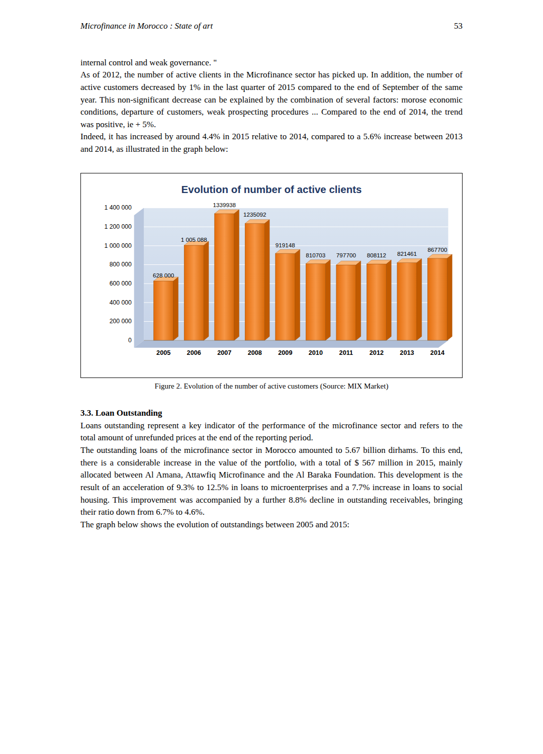Microfinance in Morocco : State of art 53
internal control and weak governance. "
As of 2012, the number of active clients in the Microfinance sector has picked up. In addition, the number of active customers decreased by 1% in the last quarter of 2015 compared to the end of September of the same year. This non-significant decrease can be explained by the combination of several factors: morose economic conditions, departure of customers, weak prospecting procedures ... Compared to the end of 2014, the trend was positive, ie + 5%.
Indeed, it has increased by around 4.4% in 2015 relative to 2014, compared to a 5.6% increase between 2013 and 2014, as illustrated in the graph below:
Evolution of number of active clients 1 400 000 1 200 000 1 000 000 800 000 600 000 400 000 200 000 0 628 000 1 005 088 1339938 1235092 919148 810703 797700 808112 821461 867700 2005 2006 2007 2008 2009 2010 2011 2012 2013 2014
Figure 2. Evolution of the number of active customers (Source: MIX Market)
3.3. Loan Outstanding
Loans outstanding represent a key indicator of the performance of the microfinance sector and refers to the total amount of unrefunded prices at the end of the reporting period.
The outstanding loans of the microfinance sector in Morocco amounted to 5.67 billion dirhams. To this end, there is a considerable increase in the value of the portfolio, with a total of $ 567 million in 2015, mainly allocated between Al Amana, Attawfiq Microfinance and the Al Baraka Foundation. This development is the result of an acceleration of 9.3% to 12.5% in loans to microenterprises and a 7.7% increase in loans to social housing. This improvement was accompanied by a further 8.8% decline in outstanding receivables, bringing their ratio down from 6.7% to 4.6%.
The graph below shows the evolution of outstandings between 2005 and 2015: